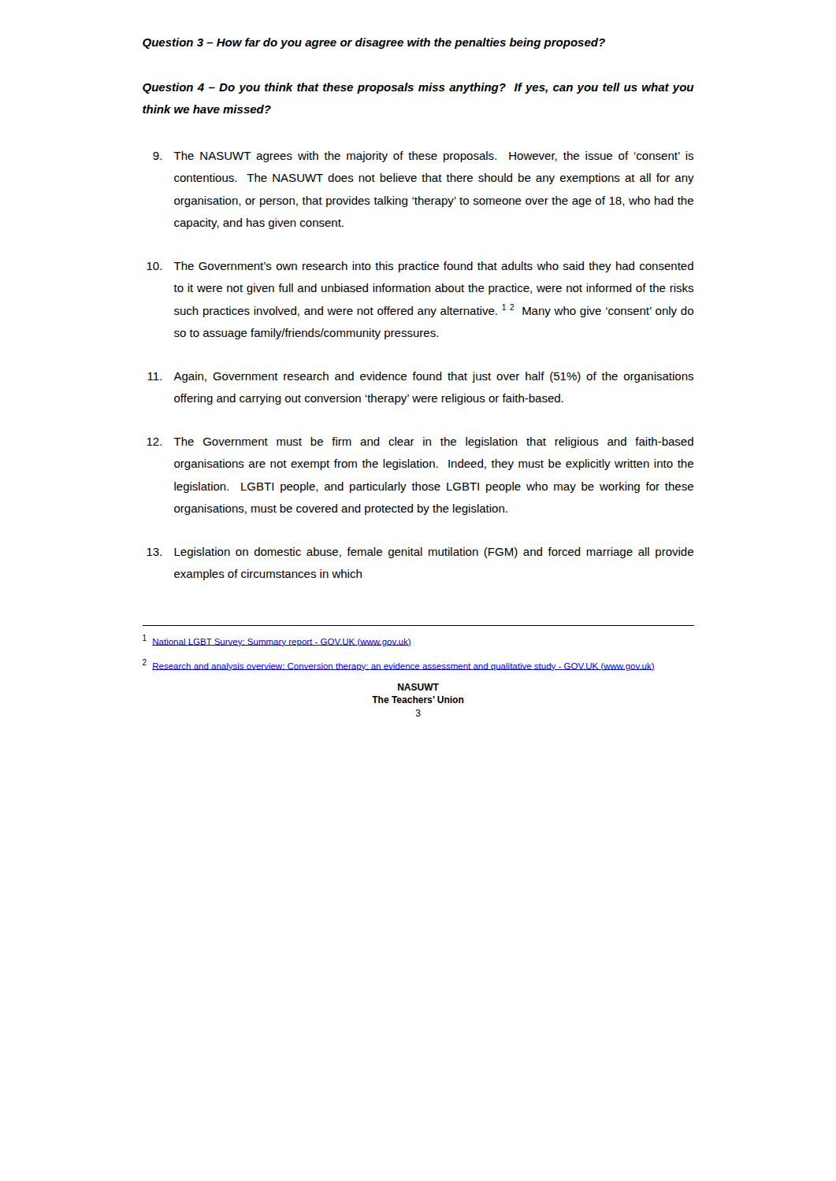Question 3 – How far do you agree or disagree with the penalties being proposed?
Question 4 – Do you think that these proposals miss anything? If yes, can you tell us what you think we have missed?
The NASUWT agrees with the majority of these proposals. However, the issue of ‘consent’ is contentious. The NASUWT does not believe that there should be any exemptions at all for any organisation, or person, that provides talking ‘therapy’ to someone over the age of 18, who had the capacity, and has given consent.
The Government’s own research into this practice found that adults who said they had consented to it were not given full and unbiased information about the practice, were not informed of the risks such practices involved, and were not offered any alternative. 1 2 Many who give ‘consent’ only do so to assuage family/friends/community pressures.
Again, Government research and evidence found that just over half (51%) of the organisations offering and carrying out conversion ‘therapy’ were religious or faith-based.
The Government must be firm and clear in the legislation that religious and faith-based organisations are not exempt from the legislation. Indeed, they must be explicitly written into the legislation. LGBTI people, and particularly those LGBTI people who may be working for these organisations, must be covered and protected by the legislation.
Legislation on domestic abuse, female genital mutilation (FGM) and forced marriage all provide examples of circumstances in which
1 National LGBT Survey: Summary report - GOV.UK (www.gov.uk)
2 Research and analysis overview: Conversion therapy: an evidence assessment and qualitative study - GOV.UK (www.gov.uk)
NASUWT
The Teachers’ Union
3